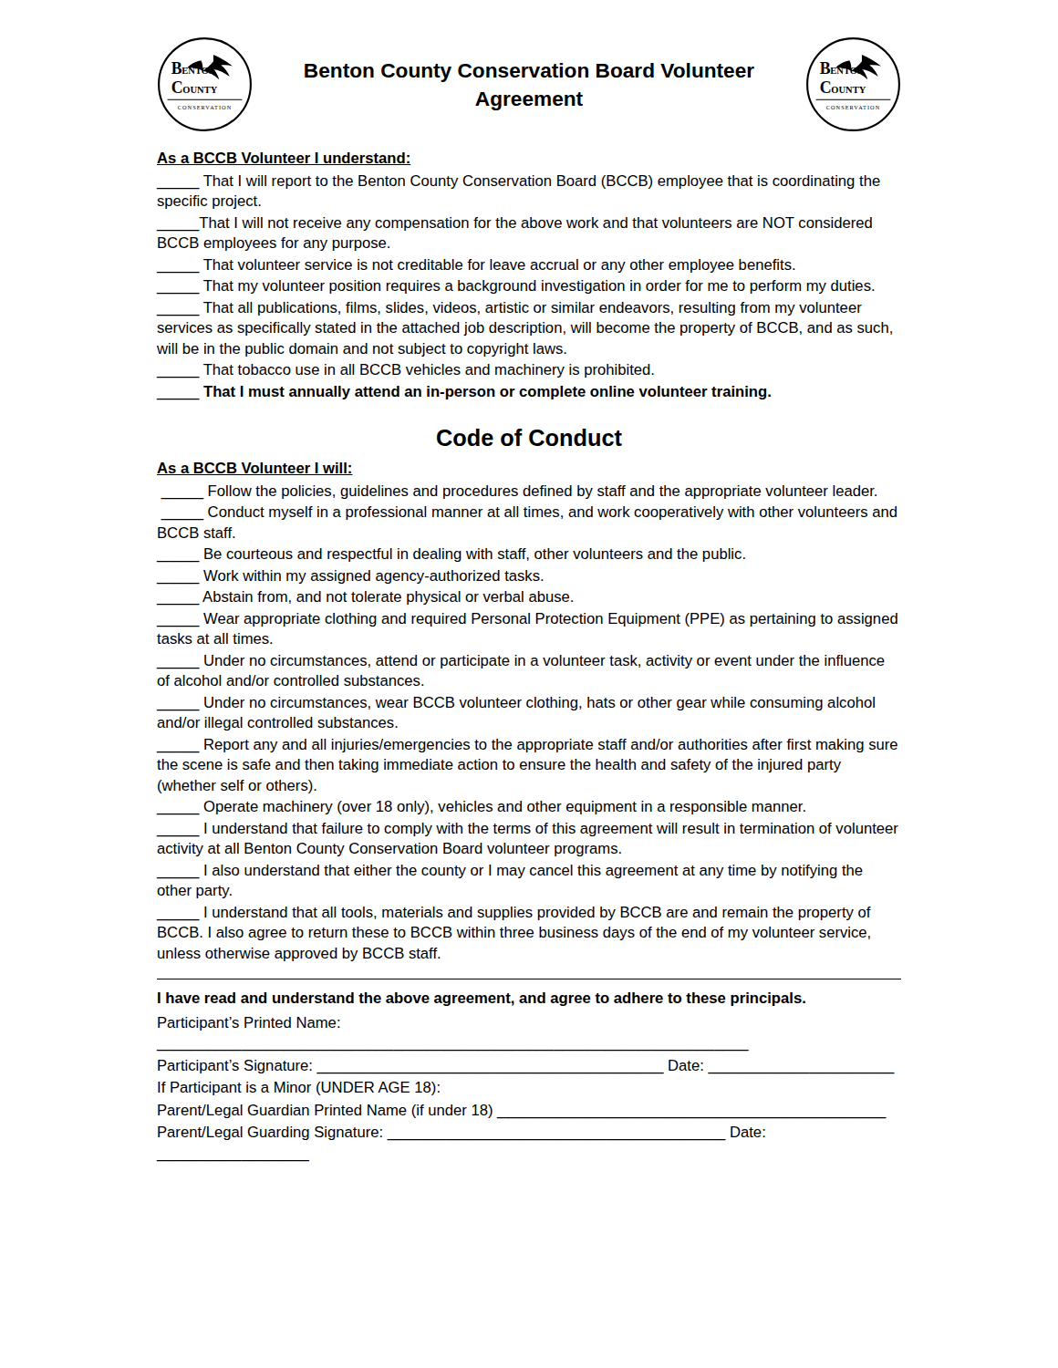B ENTON C OUNTY CONSERVATION
Benton County Conservation Board Volunteer Agreement
B ENTON C OUNTY CONSERVATION
As a BCCB Volunteer I understand:
_____ That I will report to the Benton County Conservation Board (BCCB) employee that is coordinating the specific project.
_____That I will not receive any compensation for the above work and that volunteers are NOT considered BCCB employees for any purpose.
_____ That volunteer service is not creditable for leave accrual or any other employee benefits.
_____ That my volunteer position requires a background investigation in order for me to perform my duties.
_____ That all publications, films, slides, videos, artistic or similar endeavors, resulting from my volunteer services as specifically stated in the attached job description, will become the property of BCCB, and as such, will be in the public domain and not subject to copyright laws.
_____ That tobacco use in all BCCB vehicles and machinery is prohibited.
_____ That I must annually attend an in-person or complete online volunteer training.
Code of Conduct
As a BCCB Volunteer I will:
_____ Follow the policies, guidelines and procedures defined by staff and the appropriate volunteer leader.
_____ Conduct myself in a professional manner at all times, and work cooperatively with other volunteers and BCCB staff.
_____ Be courteous and respectful in dealing with staff, other volunteers and the public.
_____ Work within my assigned agency-authorized tasks.
_____ Abstain from, and not tolerate physical or verbal abuse.
_____ Wear appropriate clothing and required Personal Protection Equipment (PPE) as pertaining to assigned tasks at all times.
_____ Under no circumstances, attend or participate in a volunteer task, activity or event under the influence of alcohol and/or controlled substances.
_____ Under no circumstances, wear BCCB volunteer clothing, hats or other gear while consuming alcohol and/or illegal controlled substances.
_____ Report any and all injuries/emergencies to the appropriate staff and/or authorities after first making sure the scene is safe and then taking immediate action to ensure the health and safety of the injured party (whether self or others).
_____ Operate machinery (over 18 only), vehicles and other equipment in a responsible manner.
_____ I understand that failure to comply with the terms of this agreement will result in termination of volunteer activity at all Benton County Conservation Board volunteer programs.
_____ I also understand that either the county or I may cancel this agreement at any time by notifying the other party.
_____ I understand that all tools, materials and supplies provided by BCCB are and remain the property of BCCB. I also agree to return these to BCCB within three business days of the end of my volunteer service, unless otherwise approved by BCCB staff.
I have read and understand the above agreement, and agree to adhere to these principals.
Participant’s Printed Name: ______________________________________________________________________
Participant’s Signature: _________________________________________ Date: ______________________
If Participant is a Minor (UNDER AGE 18):
Parent/Legal Guardian Printed Name (if under 18) ______________________________________________
Parent/Legal Guarding Signature: ________________________________________ Date: __________________